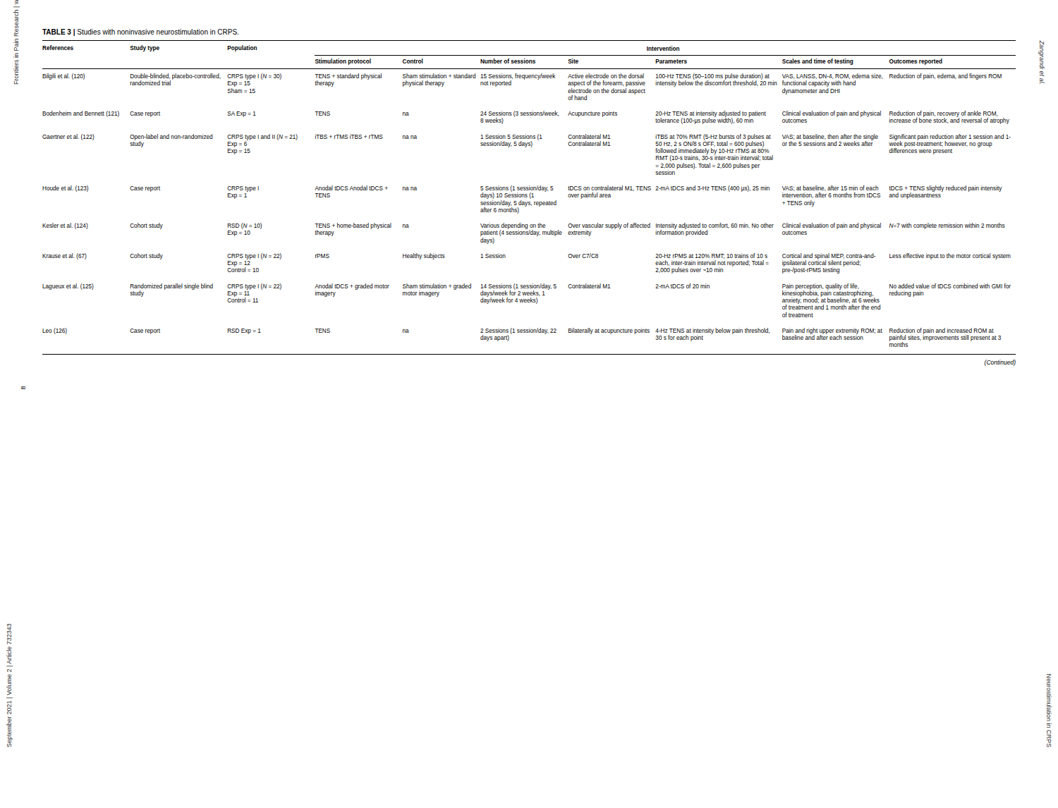Frontiers in Pain Research | www.frontiersin.org
September 2021 | Volume 2 | Article 732343
Zangrandi et al.
Neurostimulation in CRPS
8
TABLE 3 | Studies with noninvasive neurostimulation in CRPS.
| References | Study type | Population | Intervention |
| --- | --- | --- | --- |
| | | | Stimulation protocol | Control | Number of sessions | Site | Parameters | Scales and time of testing | Outcomes reported |
| Bilgili et al. (120) | Double-blinded, placebo-controlled, randomized trial | CRPS type I ( N = 30) Exp = 15 Sham = 15 | TENS + standard physical therapy | Sham stimulation + standard physical therapy | 15 Sessions, frequency/week not reported | Active electrode on the dorsal aspect of the forearm, passive electrode on the dorsal aspect of hand | 100-Hz TENS (50–100 ms pulse duration) at intensity below the discomfort threshold, 20 min | VAS, LANSS, DN-4, ROM, edema size, functional capacity with hand dynamometer and DHI | Reduction of pain, edema, and fingers ROM |
| Bodenheim and Bennett (121) | Case report | SA Exp = 1 | TENS | na | 24 Sessions (3 sessions/week, 8 weeks) | Acupuncture points | 20-Hz TENS at intensity adjusted to patient tolerance (100-µs pulse width), 60 min | Clinical evaluation of pain and physical outcomes | Reduction of pain, recovery of ankle ROM, increase of bone stock, and reversal of atrophy |
| Gaertner et al. (122) | Open-label and non-randomized study | CRPS type I and II ( N = 21) Exp = 6 Exp = 15 | iTBS + rTMS iTBS + rTMS | na na | 1 Session 5 Sessions (1 session/day, 5 days) | Contralateral M1 Contralateral M1 | iTBS at 70% RMT (5-Hz bursts of 3 pulses at 50 Hz, 2 s ON/8 s OFF, total = 600 pulses) followed immediately by 10-Hz rTMS at 80% RMT (10-s trains, 30-s inter-train interval; total = 2,000 pulses). Total = 2,600 pulses per session | VAS; at baseline, then after the single or the 5 sessions and 2 weeks after | Significant pain reduction after 1 session and 1-week post-treatment; however, no group differences were present |
| Houde et al. (123) | Case report | CRPS type I Exp = 1 | Anodal tDCS Anodal tDCS + TENS | na na | 5 Sessions (1 session/day, 5 days) 10 Sessions (1 session/day, 5 days, repeated after 6 months) | tDCS on contralateral M1, TENS over painful area | 2-mA tDCS and 3-Hz TENS (400 µs), 25 min | VAS; at baseline, after 15 min of each intervention, after 6 months from tDCS + TENS only | tDCS + TENS slightly reduced pain intensity and unpleasantness |
| Kesler et al. (124) | Cohort study | RSD ( N = 10) Exp = 10 | TENS + home-based physical therapy | na | Various depending on the patient (4 sessions/day, multiple days) | Over vascular supply of affected extremity | Intensity adjusted to comfort, 60 min. No other information provided | Clinical evaluation of pain and physical outcomes | N =7 with complete remission within 2 months |
| Krause et al. (67) | Cohort study | CRPS type I ( N = 22) Exp = 12 Control = 10 | rPMS | Healthy subjects | 1 Session | Over C7/C8 | 20-Hz rPMS at 120% RMT; 10 trains of 10 s each, inter-train interval not reported; Total = 2,000 pulses over ~10 min | Cortical and spinal MEP, contra-and-ipsilateral cortical silent period; pre-/post-rPMS testing | Less effective input to the motor cortical system |
| Lagueux et al. (125) | Randomized parallel single blind study | CRPS type I ( N = 22) Exp = 11 Control = 11 | Anodal tDCS + graded motor imagery | Sham stimulation + graded motor imagery | 14 Sessions (1 session/day, 5 days/week for 2 weeks, 1 day/week for 4 weeks) | Contralateral M1 | 2-mA tDCS of 20 min | Pain perception, quality of life, kinesiophobia, pain catastrophizing, anxiety, mood; at baseline, at 6 weeks of treatment and 1 month after the end of treatment | No added value of tDCS combined with GMI for reducing pain |
| Leo (126) | Case report | RSD Exp = 1 | TENS | na | 2 Sessions (1 session/day, 22 days apart) | Bilaterally at acupuncture points | 4-Hz TENS at intensity below pain threshold, 30 s for each point | Pain and right upper extremity ROM; at baseline and after each session | Reduction of pain and increased ROM at painful sites, improvements still present at 3 months |
(Continued)